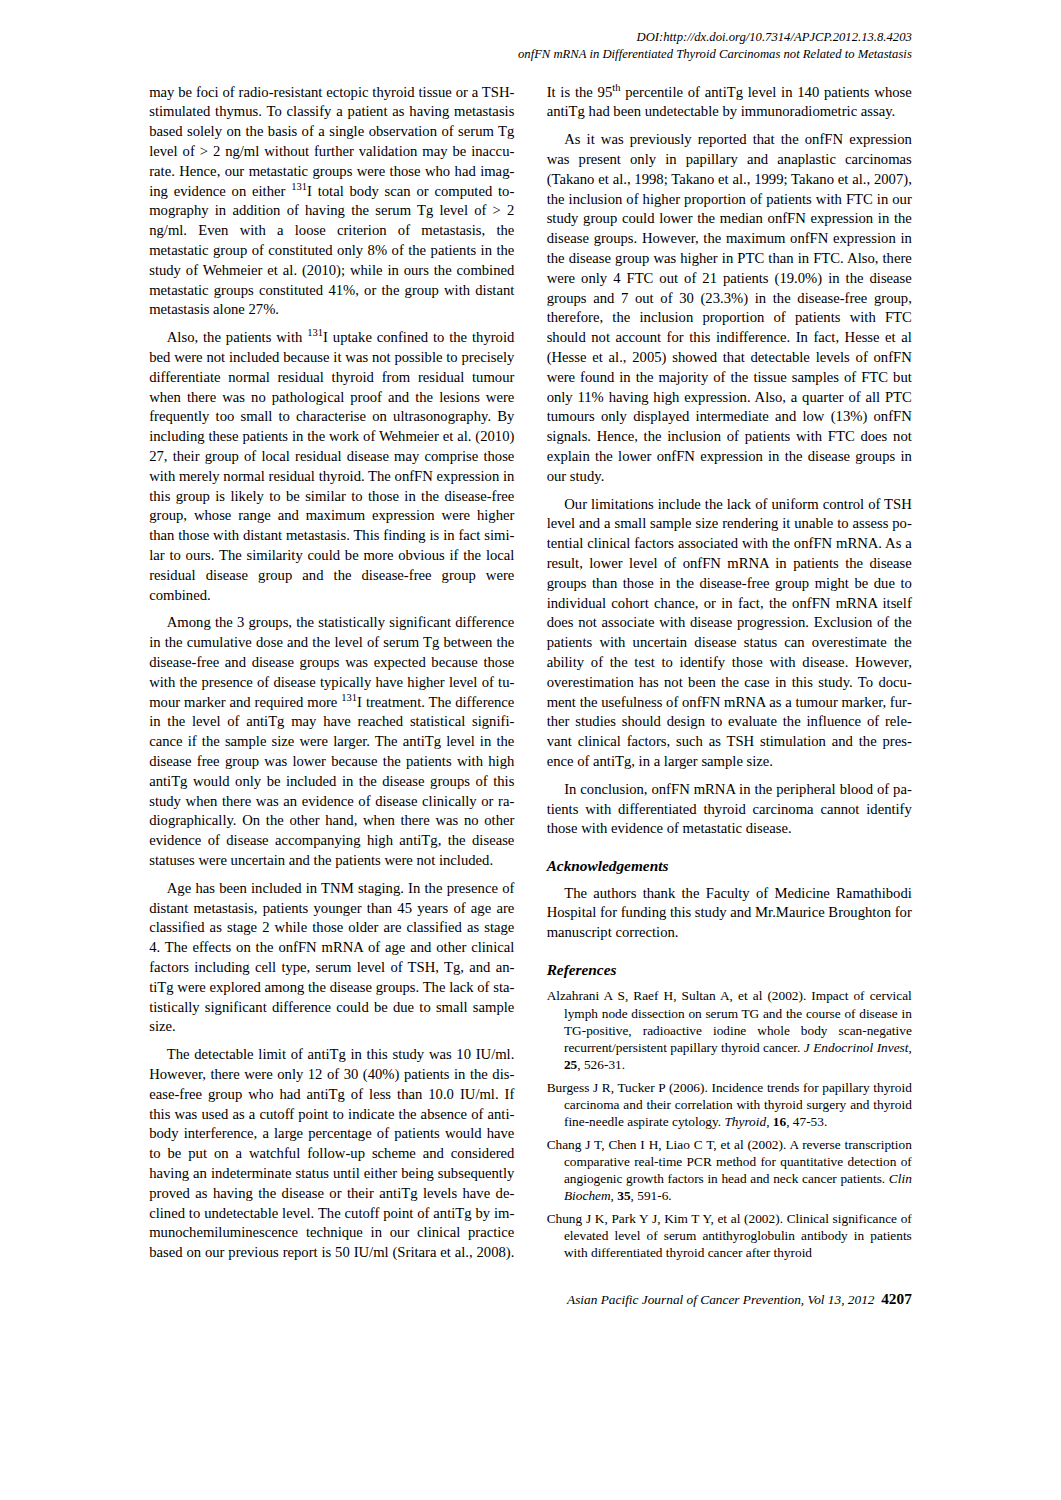DOI:http://dx.doi.org/10.7314/APJCP.2012.13.8.4203
onfFN mRNA in Differentiated Thyroid Carcinomas not Related to Metastasis
may be foci of radio-resistant ectopic thyroid tissue or a TSH-stimulated thymus. To classify a patient as having metastasis based solely on the basis of a single observation of serum Tg level of > 2 ng/ml without further validation may be inaccurate. Hence, our metastatic groups were those who had imaging evidence on either 131I total body scan or computed tomography in addition of having the serum Tg level of > 2 ng/ml. Even with a loose criterion of metastasis, the metastatic group of constituted only 8% of the patients in the study of Wehmeier et al. (2010); while in ours the combined metastatic groups constituted 41%, or the group with distant metastasis alone 27%.
Also, the patients with 131I uptake confined to the thyroid bed were not included because it was not possible to precisely differentiate normal residual thyroid from residual tumour when there was no pathological proof and the lesions were frequently too small to characterise on ultrasonography. By including these patients in the work of Wehmeier et al. (2010) 27, their group of local residual disease may comprise those with merely normal residual thyroid. The onfFN expression in this group is likely to be similar to those in the disease-free group, whose range and maximum expression were higher than those with distant metastasis. This finding is in fact similar to ours. The similarity could be more obvious if the local residual disease group and the disease-free group were combined.
Among the 3 groups, the statistically significant difference in the cumulative dose and the level of serum Tg between the disease-free and disease groups was expected because those with the presence of disease typically have higher level of tumour marker and required more 131I treatment. The difference in the level of antiTg may have reached statistical significance if the sample size were larger. The antiTg level in the disease free group was lower because the patients with high antiTg would only be included in the disease groups of this study when there was an evidence of disease clinically or radiographically. On the other hand, when there was no other evidence of disease accompanying high antiTg, the disease statuses were uncertain and the patients were not included.
Age has been included in TNM staging. In the presence of distant metastasis, patients younger than 45 years of age are classified as stage 2 while those older are classified as stage 4. The effects on the onfFN mRNA of age and other clinical factors including cell type, serum level of TSH, Tg, and antiTg were explored among the disease groups. The lack of statistically significant difference could be due to small sample size.
The detectable limit of antiTg in this study was 10 IU/ml. However, there were only 12 of 30 (40%) patients in the disease-free group who had antiTg of less than 10.0 IU/ml. If this was used as a cutoff point to indicate the absence of antibody interference, a large percentage of patients would have to be put on a watchful follow-up scheme and considered having an indeterminate status until either being subsequently proved as having the disease or their antiTg levels have declined to undetectable level. The cutoff point of antiTg by immunochemiluminescence technique in our clinical practice based on our previous report is 50 IU/ml (Sritara et al., 2008). It is the 95th percentile of antiTg level in 140 patients whose antiTg had been undetectable by immunoradiometric assay.
As it was previously reported that the onfFN expression was present only in papillary and anaplastic carcinomas (Takano et al., 1998; Takano et al., 1999; Takano et al., 2007), the inclusion of higher proportion of patients with FTC in our study group could lower the median onfFN expression in the disease groups. However, the maximum onfFN expression in the disease group was higher in PTC than in FTC. Also, there were only 4 FTC out of 21 patients (19.0%) in the disease groups and 7 out of 30 (23.3%) in the disease-free group, therefore, the inclusion proportion of patients with FTC should not account for this indifference. In fact, Hesse et al (Hesse et al., 2005) showed that detectable levels of onfFN were found in the majority of the tissue samples of FTC but only 11% having high expression. Also, a quarter of all PTC tumours only displayed intermediate and low (13%) onfFN signals. Hence, the inclusion of patients with FTC does not explain the lower onfFN expression in the disease groups in our study.
Our limitations include the lack of uniform control of TSH level and a small sample size rendering it unable to assess potential clinical factors associated with the onfFN mRNA. As a result, lower level of onfFN mRNA in patients the disease groups than those in the disease-free group might be due to individual cohort chance, or in fact, the onfFN mRNA itself does not associate with disease progression. Exclusion of the patients with uncertain disease status can overestimate the ability of the test to identify those with disease. However, overestimation has not been the case in this study. To document the usefulness of onfFN mRNA as a tumour marker, further studies should design to evaluate the influence of relevant clinical factors, such as TSH stimulation and the presence of antiTg, in a larger sample size.
In conclusion, onfFN mRNA in the peripheral blood of patients with differentiated thyroid carcinoma cannot identify those with evidence of metastatic disease.
Acknowledgements
The authors thank the Faculty of Medicine Ramathibodi Hospital for funding this study and Mr.Maurice Broughton for manuscript correction.
References
Alzahrani A S, Raef H, Sultan A, et al (2002). Impact of cervical lymph node dissection on serum TG and the course of disease in TG-positive, radioactive iodine whole body scan-negative recurrent/persistent papillary thyroid cancer. J Endocrinol Invest, 25, 526-31.
Burgess J R, Tucker P (2006). Incidence trends for papillary thyroid carcinoma and their correlation with thyroid surgery and thyroid fine-needle aspirate cytology. Thyroid, 16, 47-53.
Chang J T, Chen I H, Liao C T, et al (2002). A reverse transcription comparative real-time PCR method for quantitative detection of angiogenic growth factors in head and neck cancer patients. Clin Biochem, 35, 591-6.
Chung J K, Park Y J, Kim T Y, et al (2002). Clinical significance of elevated level of serum antithyroglobulin antibody in patients with differentiated thyroid cancer after thyroid
Asian Pacific Journal of Cancer Prevention, Vol 13, 2012 4207